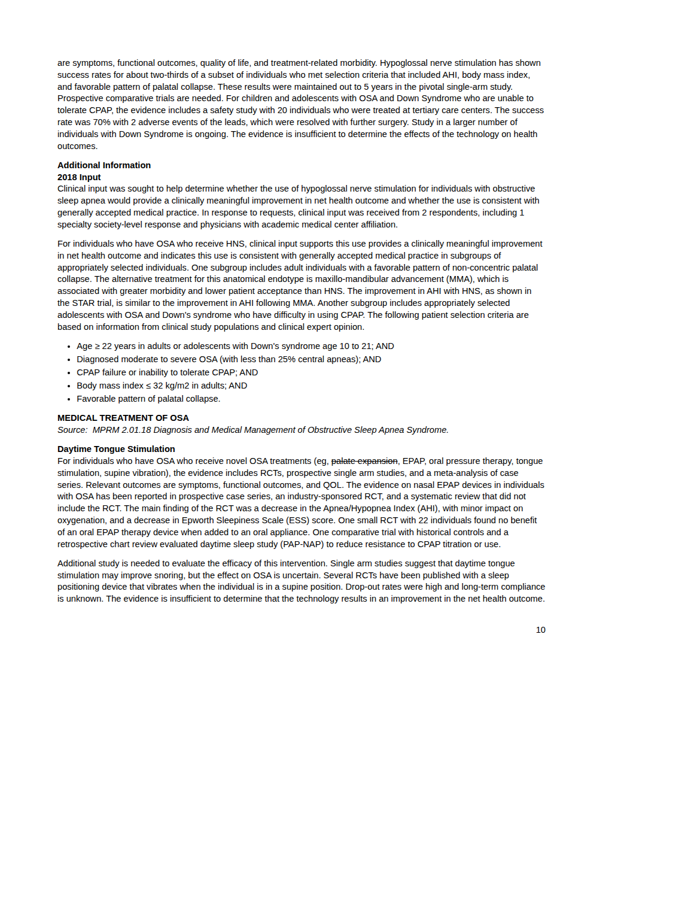are symptoms, functional outcomes, quality of life, and treatment-related morbidity. Hypoglossal nerve stimulation has shown success rates for about two-thirds of a subset of individuals who met selection criteria that included AHI, body mass index, and favorable pattern of palatal collapse. These results were maintained out to 5 years in the pivotal single-arm study. Prospective comparative trials are needed. For children and adolescents with OSA and Down Syndrome who are unable to tolerate CPAP, the evidence includes a safety study with 20 individuals who were treated at tertiary care centers. The success rate was 70% with 2 adverse events of the leads, which were resolved with further surgery. Study in a larger number of individuals with Down Syndrome is ongoing. The evidence is insufficient to determine the effects of the technology on health outcomes.
Additional Information
2018 Input
Clinical input was sought to help determine whether the use of hypoglossal nerve stimulation for individuals with obstructive sleep apnea would provide a clinically meaningful improvement in net health outcome and whether the use is consistent with generally accepted medical practice. In response to requests, clinical input was received from 2 respondents, including 1 specialty society-level response and physicians with academic medical center affiliation.
For individuals who have OSA who receive HNS, clinical input supports this use provides a clinically meaningful improvement in net health outcome and indicates this use is consistent with generally accepted medical practice in subgroups of appropriately selected individuals. One subgroup includes adult individuals with a favorable pattern of non-concentric palatal collapse. The alternative treatment for this anatomical endotype is maxillo-mandibular advancement (MMA), which is associated with greater morbidity and lower patient acceptance than HNS. The improvement in AHI with HNS, as shown in the STAR trial, is similar to the improvement in AHI following MMA. Another subgroup includes appropriately selected adolescents with OSA and Down's syndrome who have difficulty in using CPAP. The following patient selection criteria are based on information from clinical study populations and clinical expert opinion.
Age ≥ 22 years in adults or adolescents with Down's syndrome age 10 to 21; AND
Diagnosed moderate to severe OSA (with less than 25% central apneas); AND
CPAP failure or inability to tolerate CPAP; AND
Body mass index ≤ 32 kg/m2 in adults; AND
Favorable pattern of palatal collapse.
MEDICAL TREATMENT OF OSA
Source: MPRM 2.01.18 Diagnosis and Medical Management of Obstructive Sleep Apnea Syndrome.
Daytime Tongue Stimulation
For individuals who have OSA who receive novel OSA treatments (eg, palate expansion, EPAP, oral pressure therapy, tongue stimulation, supine vibration), the evidence includes RCTs, prospective single arm studies, and a meta-analysis of case series. Relevant outcomes are symptoms, functional outcomes, and QOL. The evidence on nasal EPAP devices in individuals with OSA has been reported in prospective case series, an industry-sponsored RCT, and a systematic review that did not include the RCT. The main finding of the RCT was a decrease in the Apnea/Hypopnea Index (AHI), with minor impact on oxygenation, and a decrease in Epworth Sleepiness Scale (ESS) score. One small RCT with 22 individuals found no benefit of an oral EPAP therapy device when added to an oral appliance. One comparative trial with historical controls and a retrospective chart review evaluated daytime sleep study (PAP-NAP) to reduce resistance to CPAP titration or use.
Additional study is needed to evaluate the efficacy of this intervention. Single arm studies suggest that daytime tongue stimulation may improve snoring, but the effect on OSA is uncertain. Several RCTs have been published with a sleep positioning device that vibrates when the individual is in a supine position. Drop-out rates were high and long-term compliance is unknown. The evidence is insufficient to determine that the technology results in an improvement in the net health outcome.
10